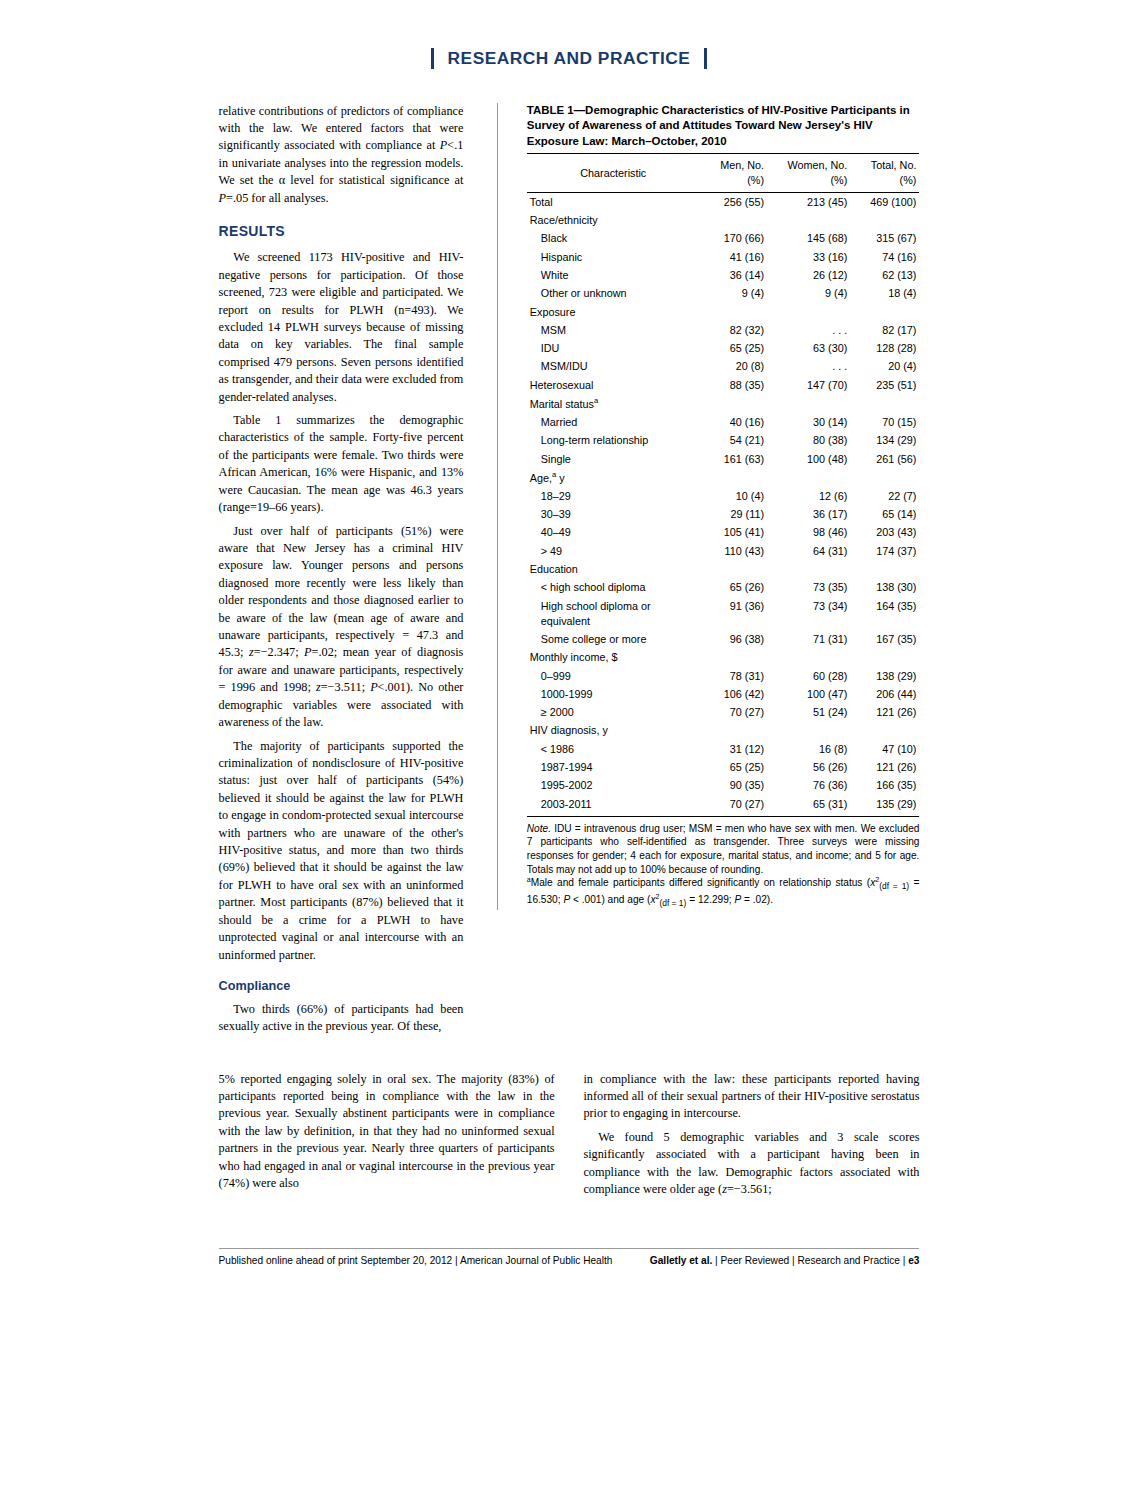RESEARCH AND PRACTICE
relative contributions of predictors of compliance with the law. We entered factors that were significantly associated with compliance at P<.1 in univariate analyses into the regression models. We set the α level for statistical significance at P=.05 for all analyses.
RESULTS
We screened 1173 HIV-positive and HIV-negative persons for participation. Of those screened, 723 were eligible and participated. We report on results for PLWH (n=493). We excluded 14 PLWH surveys because of missing data on key variables. The final sample comprised 479 persons. Seven persons identified as transgender, and their data were excluded from gender-related analyses.
Table 1 summarizes the demographic characteristics of the sample. Forty-five percent of the participants were female. Two thirds were African American, 16% were Hispanic, and 13% were Caucasian. The mean age was 46.3 years (range=19–66 years).
Just over half of participants (51%) were aware that New Jersey has a criminal HIV exposure law. Younger persons and persons diagnosed more recently were less likely than older respondents and those diagnosed earlier to be aware of the law (mean age of aware and unaware participants, respectively = 47.3 and 45.3; z=−2.347; P=.02; mean year of diagnosis for aware and unaware participants, respectively = 1996 and 1998; z=−3.511; P<.001). No other demographic variables were associated with awareness of the law.
The majority of participants supported the criminalization of nondisclosure of HIV-positive status: just over half of participants (54%) believed it should be against the law for PLWH to engage in condom-protected sexual intercourse with partners who are unaware of the other's HIV-positive status, and more than two thirds (69%) believed that it should be against the law for PLWH to have oral sex with an uninformed partner. Most participants (87%) believed that it should be a crime for a PLWH to have unprotected vaginal or anal intercourse with an uninformed partner.
Compliance
Two thirds (66%) of participants had been sexually active in the previous year. Of these,
TABLE 1—Demographic Characteristics of HIV-Positive Participants in Survey of Awareness of and Attitudes Toward New Jersey's HIV Exposure Law: March–October, 2010
| Characteristic | Men, No. (%) | Women, No. (%) | Total, No. (%) |
| --- | --- | --- | --- |
| Total | 256 (55) | 213 (45) | 469 (100) |
| Race/ethnicity | | | |
| Black | 170 (66) | 145 (68) | 315 (67) |
| Hispanic | 41 (16) | 33 (16) | 74 (16) |
| White | 36 (14) | 26 (12) | 62 (13) |
| Other or unknown | 9 (4) | 9 (4) | 18 (4) |
| Exposure | | | |
| MSM | 82 (32) | . . . | 82 (17) |
| IDU | 65 (25) | 63 (30) | 128 (28) |
| MSM/IDU | 20 (8) | . . . | 20 (4) |
| Heterosexual | 88 (35) | 147 (70) | 235 (51) |
| Marital status a | | | |
| Married | 40 (16) | 30 (14) | 70 (15) |
| Long-term relationship | 54 (21) | 80 (38) | 134 (29) |
| Single | 161 (63) | 100 (48) | 261 (56) |
| Age, a y | | | |
| 18–29 | 10 (4) | 12 (6) | 22 (7) |
| 30–39 | 29 (11) | 36 (17) | 65 (14) |
| 40–49 | 105 (41) | 98 (46) | 203 (43) |
| > 49 | 110 (43) | 64 (31) | 174 (37) |
| Education | | | |
| < high school diploma | 65 (26) | 73 (35) | 138 (30) |
| High school diploma or equivalent | 91 (36) | 73 (34) | 164 (35) |
| Some college or more | 96 (38) | 71 (31) | 167 (35) |
| Monthly income, $ | | | |
| 0–999 | 78 (31) | 60 (28) | 138 (29) |
| 1000-1999 | 106 (42) | 100 (47) | 206 (44) |
| ≥ 2000 | 70 (27) | 51 (24) | 121 (26) |
| HIV diagnosis, y | | | |
| < 1986 | 31 (12) | 16 (8) | 47 (10) |
| 1987-1994 | 65 (25) | 56 (26) | 121 (26) |
| 1995-2002 | 90 (35) | 76 (36) | 166 (35) |
| 2003-2011 | 70 (27) | 65 (31) | 135 (29) |
Note. IDU = intravenous drug user; MSM = men who have sex with men. We excluded 7 participants who self-identified as transgender. Three surveys were missing responses for gender; 4 each for exposure, marital status, and income; and 5 for age. Totals may not add up to 100% because of rounding.
aMale and female participants differed significantly on relationship status (x2(df = 1) = 16.530; P < .001) and age (x2(df = 1) = 12.299; P = .02).
5% reported engaging solely in oral sex. The majority (83%) of participants reported being in compliance with the law in the previous year. Sexually abstinent participants were in compliance with the law by definition, in that they had no uninformed sexual partners in the previous year. Nearly three quarters of participants who had engaged in anal or vaginal intercourse in the previous year (74%) were also
in compliance with the law: these participants reported having informed all of their sexual partners of their HIV-positive serostatus prior to engaging in intercourse.
We found 5 demographic variables and 3 scale scores significantly associated with a participant having been in compliance with the law. Demographic factors associated with compliance were older age (z=−3.561;
Published online ahead of print September 20, 2012 | American Journal of Public Health
Galletly et al. | Peer Reviewed | Research and Practice | e3